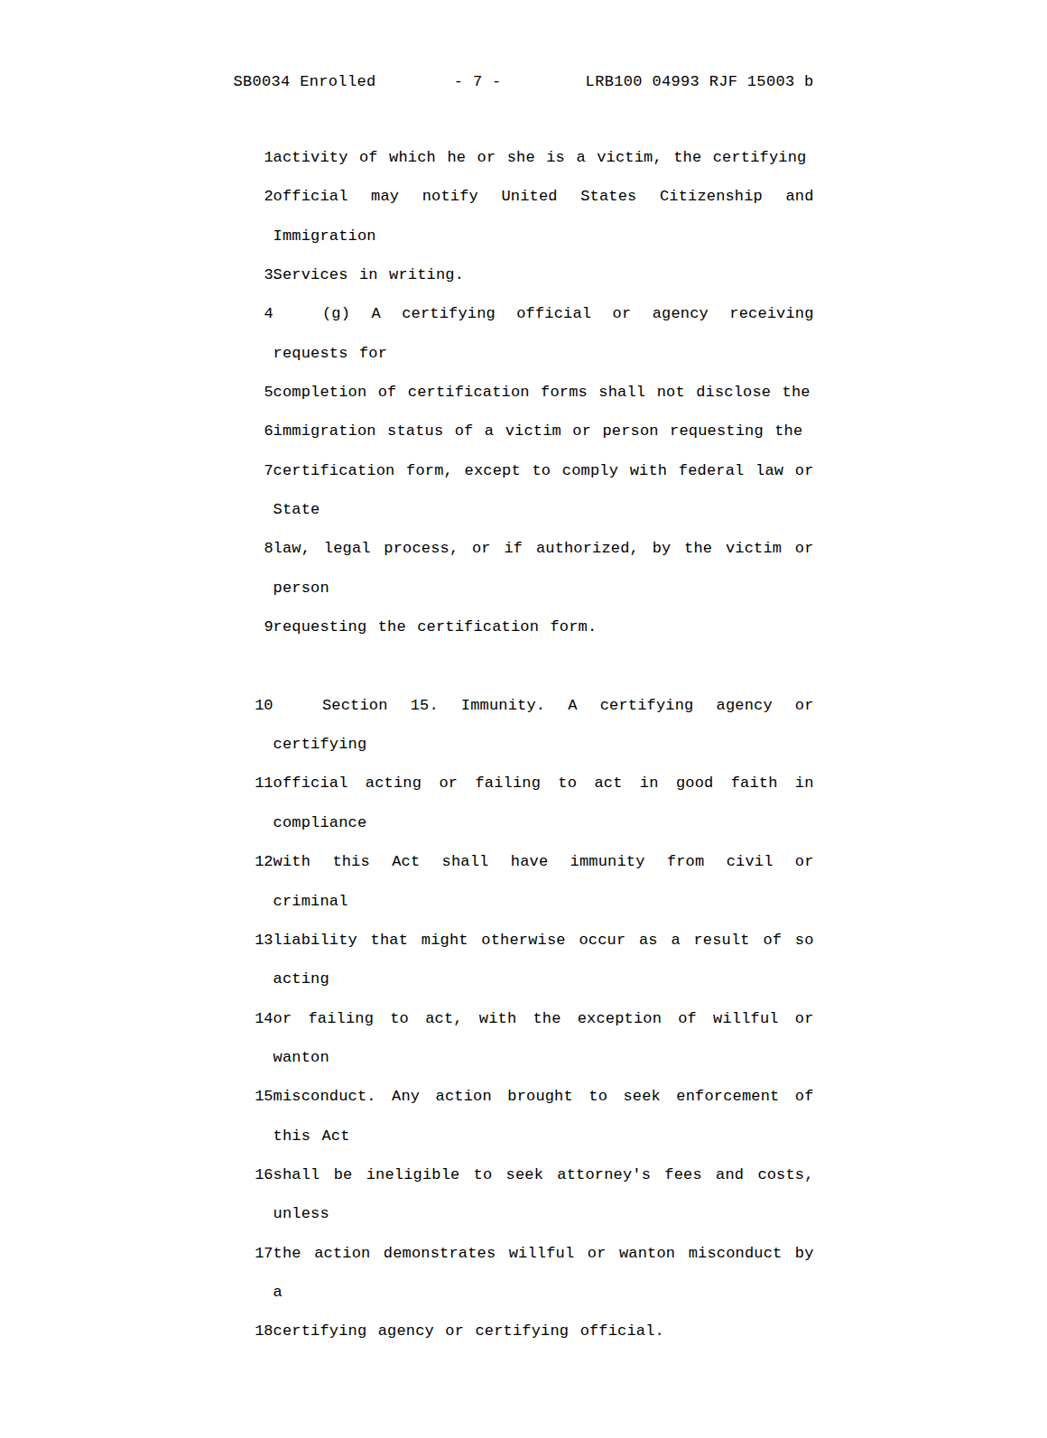SB0034 Enrolled - 7 - LRB100 04993 RJF 15003 b
| 1 | activity of which he or she is a victim, the certifying |
| 2 | official may notify United States Citizenship and Immigration |
| 3 | Services in writing. |
| 4 | (g) A certifying official or agency receiving requests for |
| 5 | completion of certification forms shall not disclose the |
| 6 | immigration status of a victim or person requesting the |
| 7 | certification form, except to comply with federal law or State |
| 8 | law, legal process, or if authorized, by the victim or person |
| 9 | requesting the certification form. |
| 10 | Section 15. Immunity. A certifying agency or certifying |
| 11 | official acting or failing to act in good faith in compliance |
| 12 | with this Act shall have immunity from civil or criminal |
| 13 | liability that might otherwise occur as a result of so acting |
| 14 | or failing to act, with the exception of willful or wanton |
| 15 | misconduct. Any action brought to seek enforcement of this Act |
| 16 | shall be ineligible to seek attorney's fees and costs, unless |
| 17 | the action demonstrates willful or wanton misconduct by a |
| 18 | certifying agency or certifying official. |